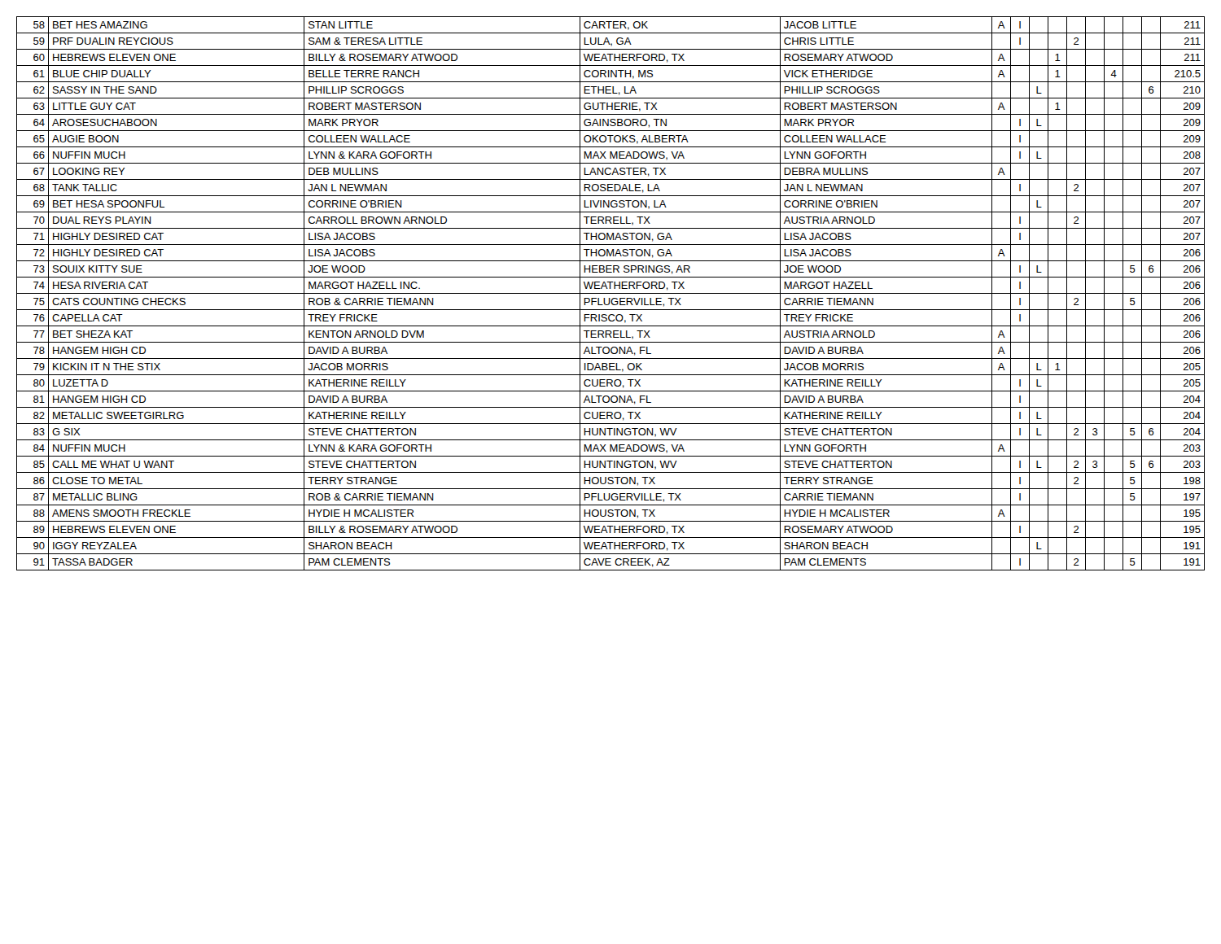| 58 | BET HES AMAZING | STAN LITTLE | CARTER, OK | JACOB LITTLE | A | I | | | | | | | | 211 |
| 59 | PRF DUALIN REYCIOUS | SAM & TERESA LITTLE | LULA, GA | CHRIS LITTLE | | I | | | 2 | | | | | 211 |
| 60 | HEBREWS ELEVEN ONE | BILLY & ROSEMARY ATWOOD | WEATHERFORD, TX | ROSEMARY ATWOOD | A | | | 1 | | | | | | 211 |
| 61 | BLUE CHIP DUALLY | BELLE TERRE RANCH | CORINTH, MS | VICK ETHERIDGE | A | | | 1 | | | 4 | | | 210.5 |
| 62 | SASSY IN THE SAND | PHILLIP SCROGGS | ETHEL, LA | PHILLIP SCROGGS | | | L | | | | | | 6 | 210 |
| 63 | LITTLE GUY CAT | ROBERT MASTERSON | GUTHERIE, TX | ROBERT MASTERSON | A | | | 1 | | | | | | 209 |
| 64 | AROSESUCHABOON | MARK PRYOR | GAINSBORO, TN | MARK PRYOR | | I | L | | | | | | | 209 |
| 65 | AUGIE BOON | COLLEEN WALLACE | OKOTOKS, ALBERTA | COLLEEN WALLACE | | I | | | | | | | | 209 |
| 66 | NUFFIN MUCH | LYNN & KARA GOFORTH | MAX MEADOWS, VA | LYNN GOFORTH | | I | L | | | | | | | 208 |
| 67 | LOOKING REY | DEB MULLINS | LANCASTER, TX | DEBRA MULLINS | A | | | | | | | | | 207 |
| 68 | TANK TALLIC | JAN L NEWMAN | ROSEDALE, LA | JAN L NEWMAN | | I | | | 2 | | | | | 207 |
| 69 | BET HESA SPOONFUL | CORRINE O'BRIEN | LIVINGSTON, LA | CORRINE O'BRIEN | | | L | | | | | | | 207 |
| 70 | DUAL REYS PLAYIN | CARROLL BROWN ARNOLD | TERRELL, TX | AUSTRIA ARNOLD | | I | | | 2 | | | | | 207 |
| 71 | HIGHLY DESIRED CAT | LISA JACOBS | THOMASTON, GA | LISA JACOBS | | I | | | | | | | | 207 |
| 72 | HIGHLY DESIRED CAT | LISA JACOBS | THOMASTON, GA | LISA JACOBS | A | | | | | | | | | 206 |
| 73 | SOUIX KITTY SUE | JOE WOOD | HEBER SPRINGS, AR | JOE WOOD | | I | L | | | | | 5 | 6 | 206 |
| 74 | HESA RIVERIA CAT | MARGOT HAZELL INC. | WEATHERFORD, TX | MARGOT HAZELL | | I | | | | | | | | 206 |
| 75 | CATS COUNTING CHECKS | ROB & CARRIE TIEMANN | PFLUGERVILLE, TX | CARRIE TIEMANN | | I | | | 2 | | | 5 | | 206 |
| 76 | CAPELLA CAT | TREY FRICKE | FRISCO, TX | TREY FRICKE | | I | | | | | | | | 206 |
| 77 | BET SHEZA KAT | KENTON ARNOLD DVM | TERRELL, TX | AUSTRIA ARNOLD | A | | | | | | | | | 206 |
| 78 | HANGEM HIGH CD | DAVID A BURBA | ALTOONA, FL | DAVID A BURBA | A | | | | | | | | | 206 |
| 79 | KICKIN IT N THE STIX | JACOB MORRIS | IDABEL, OK | JACOB MORRIS | A | | L | 1 | | | | | | 205 |
| 80 | LUZETTA D | KATHERINE REILLY | CUERO, TX | KATHERINE REILLY | | I | L | | | | | | | 205 |
| 81 | HANGEM HIGH CD | DAVID A BURBA | ALTOONA, FL | DAVID A BURBA | | I | | | | | | | | 204 |
| 82 | METALLIC SWEETGIRLRG | KATHERINE REILLY | CUERO, TX | KATHERINE REILLY | | I | L | | | | | | | 204 |
| 83 | G SIX | STEVE CHATTERTON | HUNTINGTON, WV | STEVE CHATTERTON | | I | L | | 2 | 3 | | 5 | 6 | 204 |
| 84 | NUFFIN MUCH | LYNN & KARA GOFORTH | MAX MEADOWS, VA | LYNN GOFORTH | A | | | | | | | | | 203 |
| 85 | CALL ME WHAT U WANT | STEVE CHATTERTON | HUNTINGTON, WV | STEVE CHATTERTON | | I | L | | 2 | 3 | | 5 | 6 | 203 |
| 86 | CLOSE TO METAL | TERRY STRANGE | HOUSTON, TX | TERRY STRANGE | | I | | | 2 | | | 5 | | 198 |
| 87 | METALLIC BLING | ROB & CARRIE TIEMANN | PFLUGERVILLE, TX | CARRIE TIEMANN | | I | | | | | | 5 | | 197 |
| 88 | AMENS SMOOTH FRECKLE | HYDIE H MCALISTER | HOUSTON, TX | HYDIE H MCALISTER | A | | | | | | | | | 195 |
| 89 | HEBREWS ELEVEN ONE | BILLY & ROSEMARY ATWOOD | WEATHERFORD, TX | ROSEMARY ATWOOD | | I | | | 2 | | | | | 195 |
| 90 | IGGY REYZALEA | SHARON BEACH | WEATHERFORD, TX | SHARON BEACH | | | L | | | | | | | 191 |
| 91 | TASSA BADGER | PAM CLEMENTS | CAVE CREEK, AZ | PAM CLEMENTS | | I | | | 2 | | | 5 | | 191 |